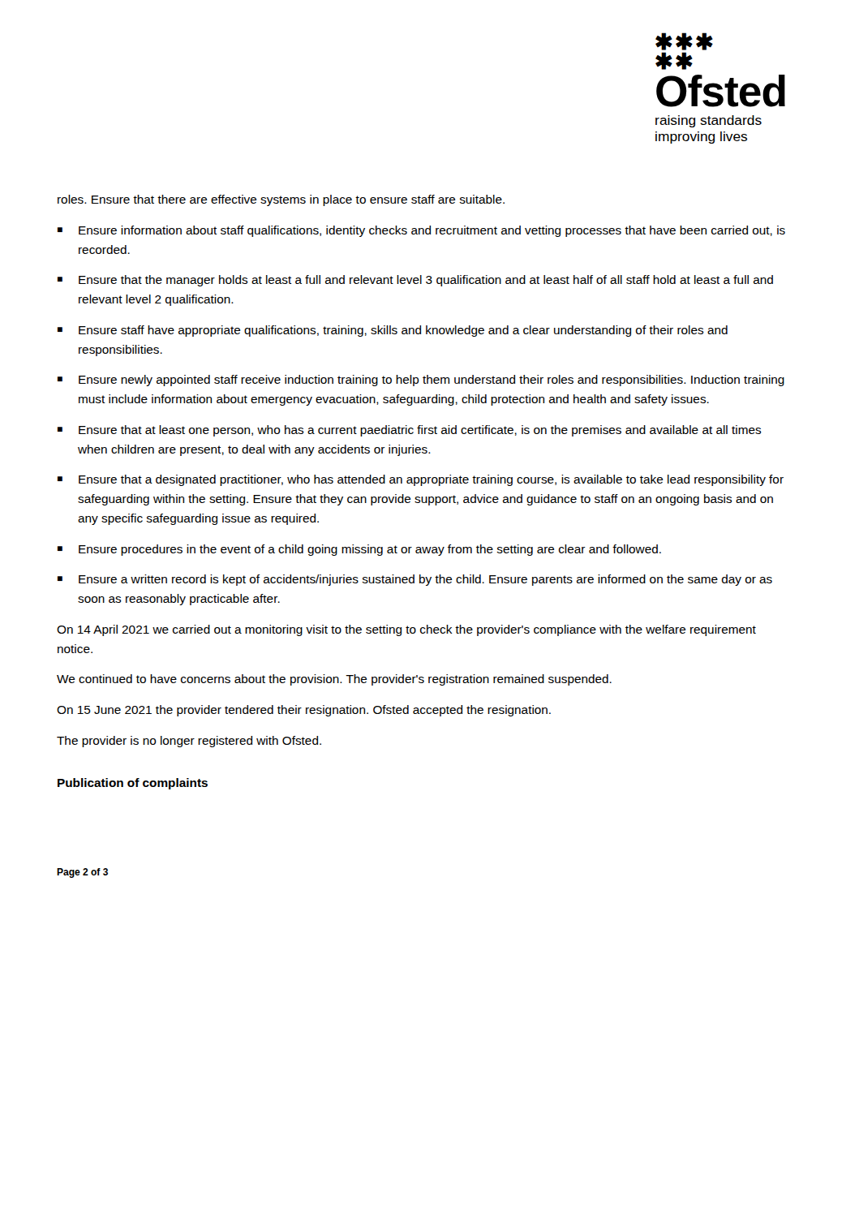✱✱✱
✱✱
Ofsted
raising standards
improving lives
roles. Ensure that there are effective systems in place to ensure staff are suitable.
Ensure information about staff qualifications, identity checks and recruitment and vetting processes that have been carried out, is recorded.
Ensure that the manager holds at least a full and relevant level 3 qualification and at least half of all staff hold at least a full and relevant level 2 qualification.
Ensure staff have appropriate qualifications, training, skills and knowledge and a clear understanding of their roles and responsibilities.
Ensure newly appointed staff receive induction training to help them understand their roles and responsibilities. Induction training must include information about emergency evacuation, safeguarding, child protection and health and safety issues.
Ensure that at least one person, who has a current paediatric first aid certificate, is on the premises and available at all times when children are present, to deal with any accidents or injuries.
Ensure that a designated practitioner, who has attended an appropriate training course, is available to take lead responsibility for safeguarding within the setting. Ensure that they can provide support, advice and guidance to staff on an ongoing basis and on any specific safeguarding issue as required.
Ensure procedures in the event of a child going missing at or away from the setting are clear and followed.
Ensure a written record is kept of accidents/injuries sustained by the child. Ensure parents are informed on the same day or as soon as reasonably practicable after.
On 14 April 2021 we carried out a monitoring visit to the setting to check the provider's compliance with the welfare requirement notice.
We continued to have concerns about the provision. The provider's registration remained suspended.
On 15 June 2021 the provider tendered their resignation. Ofsted accepted the resignation.
The provider is no longer registered with Ofsted.
Publication of complaints
Page 2 of 3